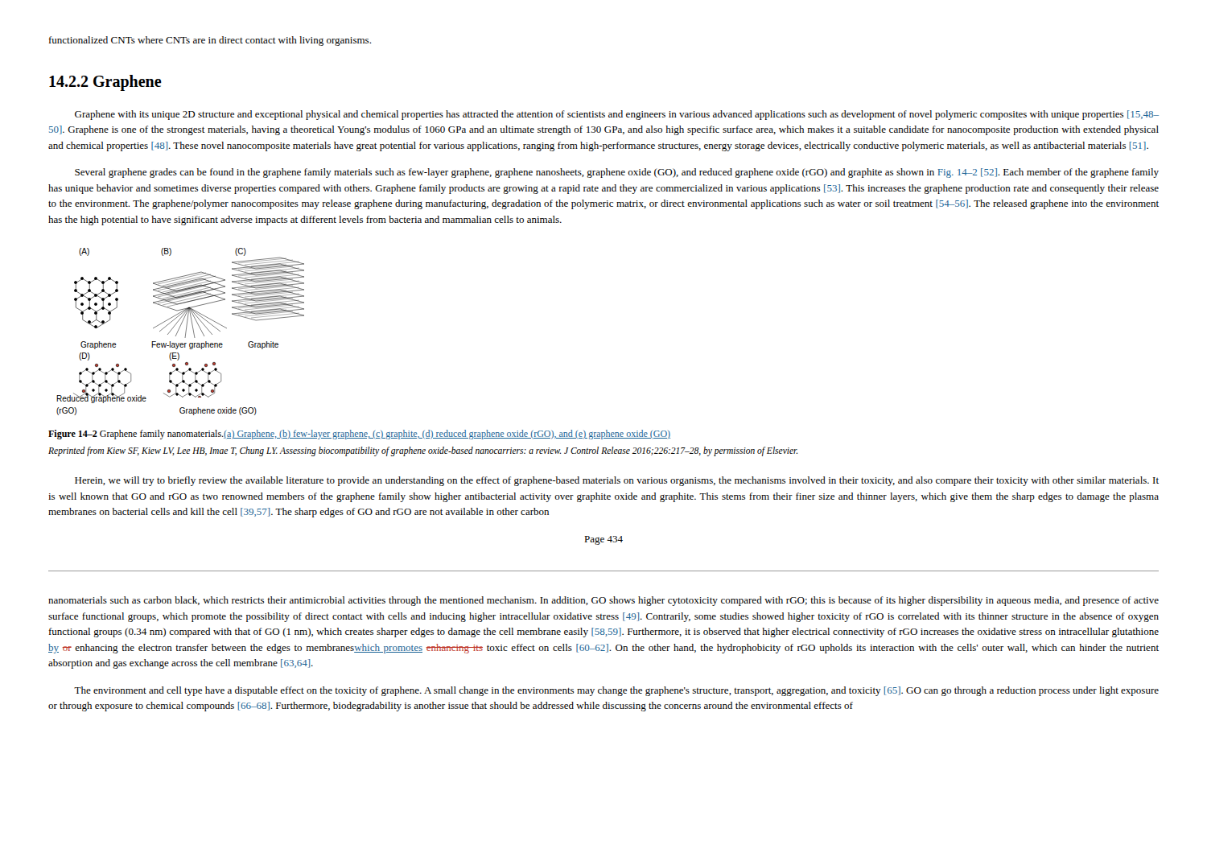functionalized CNTs where CNTs are in direct contact with living organisms.
14.2.2 Graphene
Graphene with its unique 2D structure and exceptional physical and chemical properties has attracted the attention of scientists and engineers in various advanced applications such as development of novel polymeric composites with unique properties [15,48–50]. Graphene is one of the strongest materials, having a theoretical Young's modulus of 1060 GPa and an ultimate strength of 130 GPa, and also high specific surface area, which makes it a suitable candidate for nanocomposite production with extended physical and chemical properties [48]. These novel nanocomposite materials have great potential for various applications, ranging from high-performance structures, energy storage devices, electrically conductive polymeric materials, as well as antibacterial materials [51].
Several graphene grades can be found in the graphene family materials such as few-layer graphene, graphene nanosheets, graphene oxide (GO), and reduced graphene oxide (rGO) and graphite as shown in Fig. 14–2 [52]. Each member of the graphene family has unique behavior and sometimes diverse properties compared with others. Graphene family products are growing at a rapid rate and they are commercialized in various applications [53]. This increases the graphene production rate and consequently their release to the environment. The graphene/polymer nanocomposites may release graphene during manufacturing, degradation of the polymeric matrix, or direct environmental applications such as water or soil treatment [54–56]. The released graphene into the environment has the high potential to have significant adverse impacts at different levels from bacteria and mammalian cells to animals.
(A) (B) (C) Graphene Few-layer graphene Graphite (D) (E)
Reduced graphene oxide (rGO) Graphene oxide (GO)
Figure 14–2 Graphene family nanomaterials.(a) Graphene, (b) few-layer graphene, (c) graphite, (d) reduced graphene oxide (rGO), and (e) graphene oxide (GO)
Reprinted from Kiew SF, Kiew LV, Lee HB, Imae T, Chung LY. Assessing biocompatibility of graphene oxide-based nanocarriers: a review. J Control Release 2016;226:217–28, by permission of Elsevier.
Herein, we will try to briefly review the available literature to provide an understanding on the effect of graphene-based materials on various organisms, the mechanisms involved in their toxicity, and also compare their toxicity with other similar materials. It is well known that GO and rGO as two renowned members of the graphene family show higher antibacterial activity over graphite oxide and graphite. This stems from their finer size and thinner layers, which give them the sharp edges to damage the plasma membranes on bacterial cells and kill the cell [39,57]. The sharp edges of GO and rGO are not available in other carbon
Page 434
nanomaterials such as carbon black, which restricts their antimicrobial activities through the mentioned mechanism. In addition, GO shows higher cytotoxicity compared with rGO; this is because of its higher dispersibility in aqueous media, and presence of active surface functional groups, which promote the possibility of direct contact with cells and inducing higher intracellular oxidative stress [49]. Contrarily, some studies showed higher toxicity of rGO is correlated with its thinner structure in the absence of oxygen functional groups (0.34 nm) compared with that of GO (1 nm), which creates sharper edges to damage the cell membrane easily [58,59]. Furthermore, it is observed that higher electrical connectivity of rGO increases the oxidative stress on intracellular glutathione by or enhancing the electron transfer between the edges to membraneswhich promotes enhancing its toxic effect on cells [60–62]. On the other hand, the hydrophobicity of rGO upholds its interaction with the cells' outer wall, which can hinder the nutrient absorption and gas exchange across the cell membrane [63,64].
The environment and cell type have a disputable effect on the toxicity of graphene. A small change in the environments may change the graphene's structure, transport, aggregation, and toxicity [65]. GO can go through a reduction process under light exposure or through exposure to chemical compounds [66–68]. Furthermore, biodegradability is another issue that should be addressed while discussing the concerns around the environmental effects of